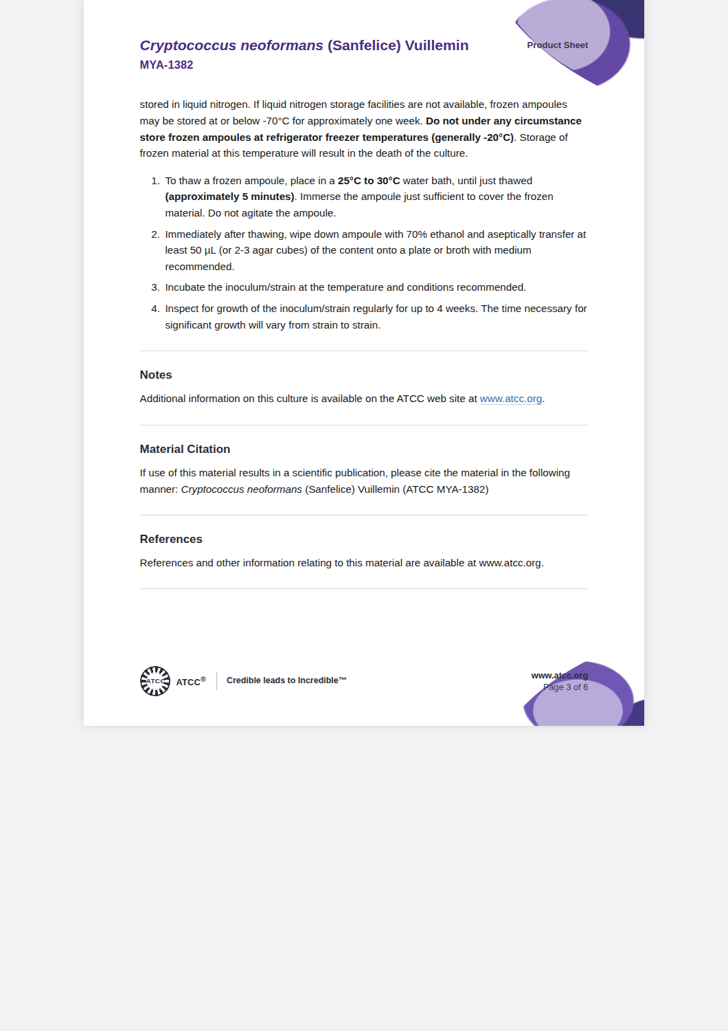Cryptococcus neoformans (Sanfelice) Vuillemin
MYA-1382
Product Sheet
stored in liquid nitrogen. If liquid nitrogen storage facilities are not available, frozen ampoules may be stored at or below -70°C for approximately one week. Do not under any circumstance store frozen ampoules at refrigerator freezer temperatures (generally -20°C). Storage of frozen material at this temperature will result in the death of the culture.
To thaw a frozen ampoule, place in a 25°C to 30°C water bath, until just thawed (approximately 5 minutes). Immerse the ampoule just sufficient to cover the frozen material. Do not agitate the ampoule.
Immediately after thawing, wipe down ampoule with 70% ethanol and aseptically transfer at least 50 µL (or 2-3 agar cubes) of the content onto a plate or broth with medium recommended.
Incubate the inoculum/strain at the temperature and conditions recommended.
Inspect for growth of the inoculum/strain regularly for up to 4 weeks. The time necessary for significant growth will vary from strain to strain.
Notes
Additional information on this culture is available on the ATCC web site at www.atcc.org.
Material Citation
If use of this material results in a scientific publication, please cite the material in the following manner: Cryptococcus neoformans (Sanfelice) Vuillemin (ATCC MYA-1382)
References
References and other information relating to this material are available at www.atcc.org.
ATCC
ATCC®
Credible leads to Incredible™
www.atcc.org
Page 3 of 6